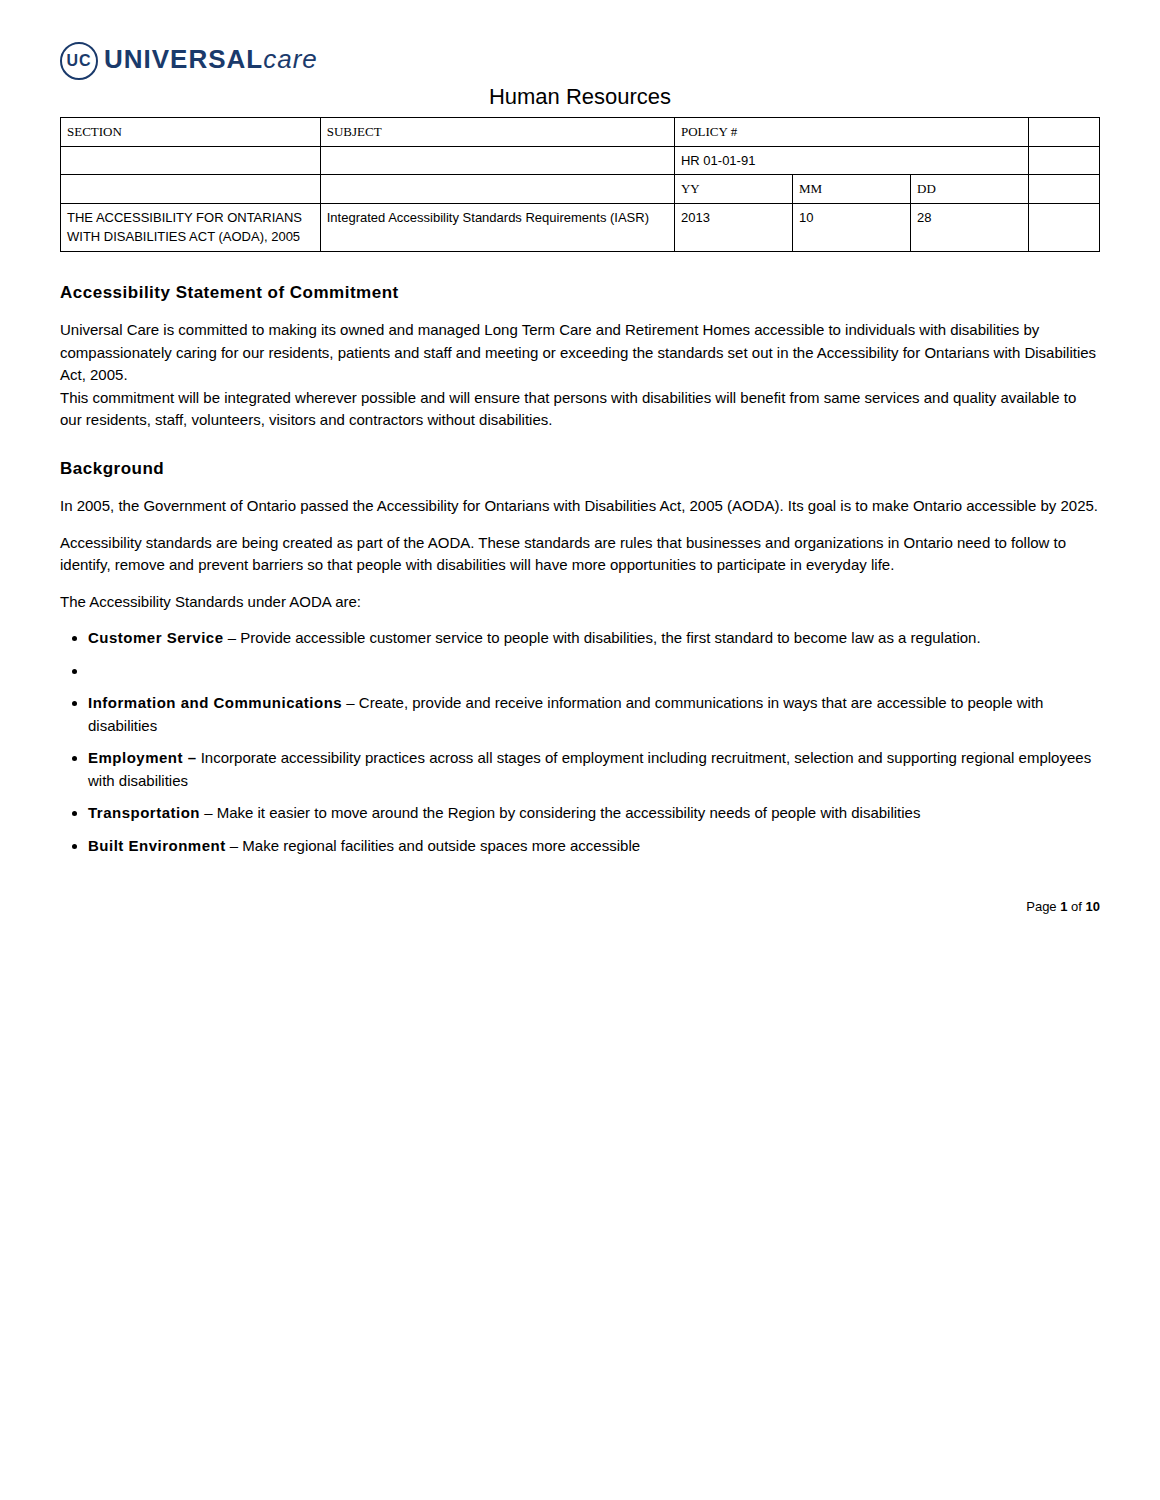UCUNIVERSALCare
Human Resources
| SECTION | SUBJECT | POLICY # | |
| | | HR 01-01-91 | |
| | | YY | MM | DD | |
| THE ACCESSIBILITY FOR ONTARIANS WITH DISABILITIES ACT (AODA), 2005 | Integrated Accessibility Standards Requirements (IASR) | 2013 | 10 | 28 | |
Accessibility Statement of Commitment
Universal Care is committed to making its owned and managed Long Term Care and Retirement Homes accessible to individuals with disabilities by compassionately caring for our residents, patients and staff and meeting or exceeding the standards set out in the Accessibility for Ontarians with Disabilities Act, 2005.
This commitment will be integrated wherever possible and will ensure that persons with disabilities will benefit from same services and quality available to our residents, staff, volunteers, visitors and contractors without disabilities.
Background
In 2005, the Government of Ontario passed the Accessibility for Ontarians with Disabilities Act, 2005 (AODA). Its goal is to make Ontario accessible by 2025.
Accessibility standards are being created as part of the AODA. These standards are rules that businesses and organizations in Ontario need to follow to identify, remove and prevent barriers so that people with disabilities will have more opportunities to participate in everyday life.
The Accessibility Standards under AODA are:
Customer Service – Provide accessible customer service to people with disabilities, the first standard to become law as a regulation.
Information and Communications – Create, provide and receive information and communications in ways that are accessible to people with disabilities
Employment – Incorporate accessibility practices across all stages of employment including recruitment, selection and supporting regional employees with disabilities
Transportation – Make it easier to move around the Region by considering the accessibility needs of people with disabilities
Built Environment – Make regional facilities and outside spaces more accessible
Page 1 of 10